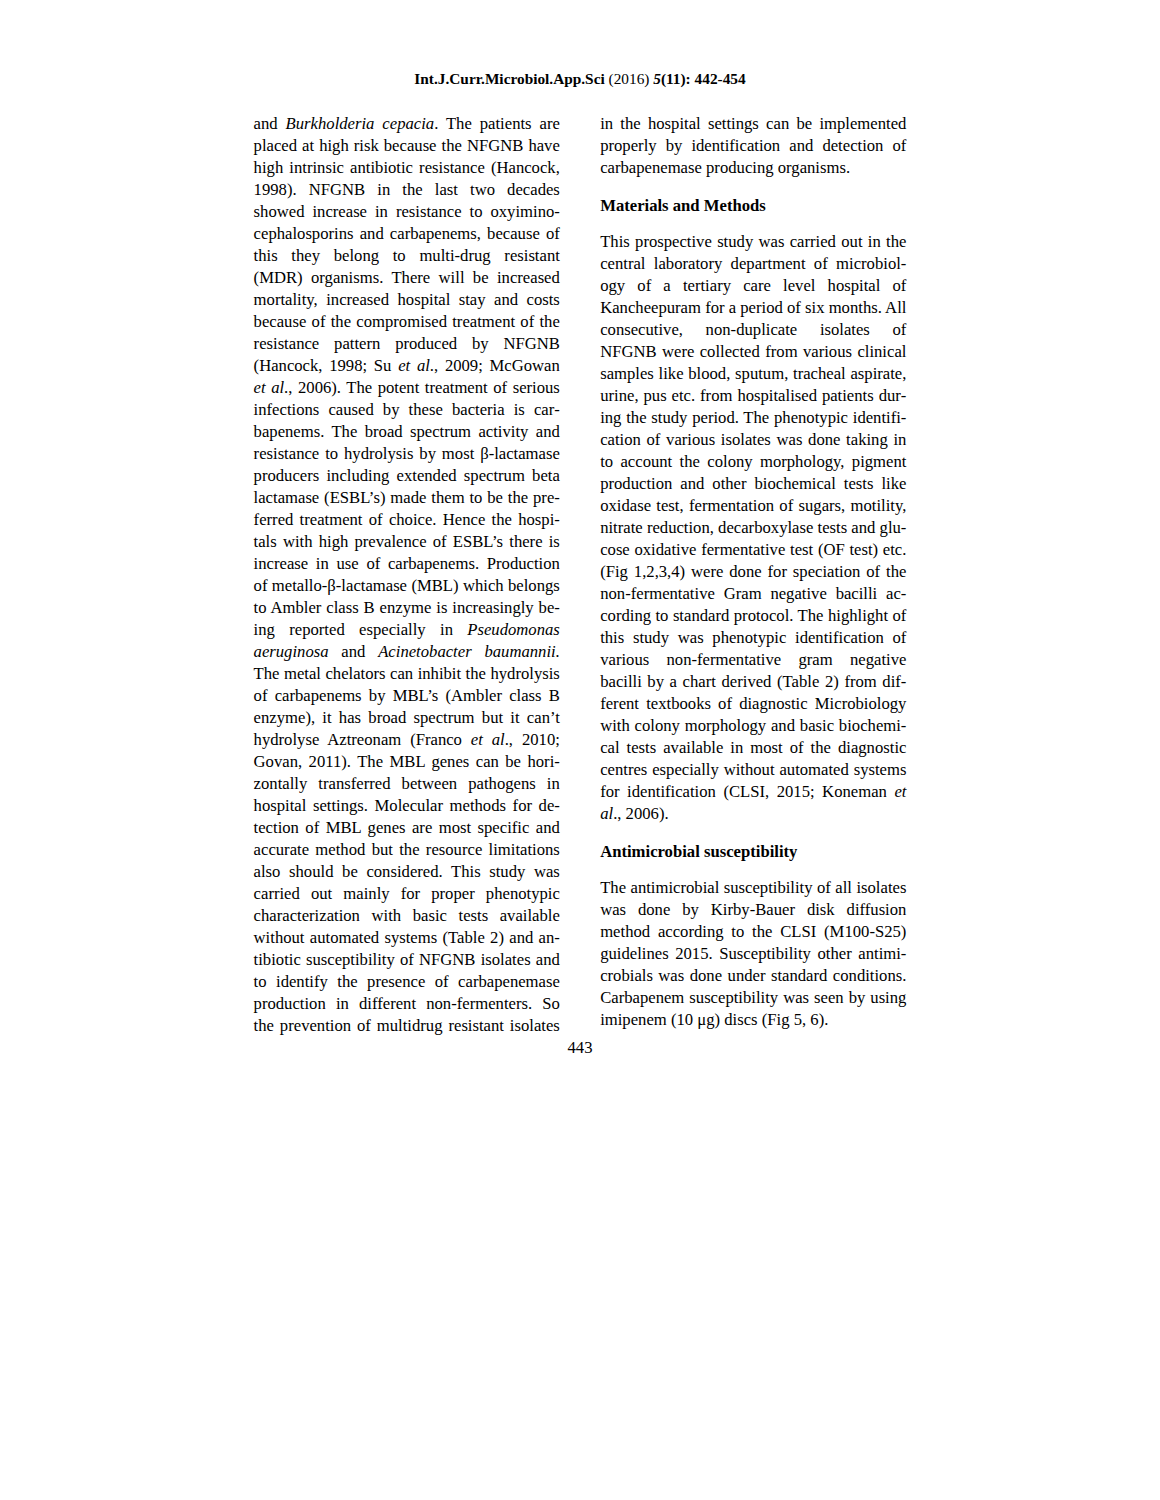Int.J.Curr.Microbiol.App.Sci (2016) 5(11): 442-454
and Burkholderia cepacia. The patients are placed at high risk because the NFGNB have high intrinsic antibiotic resistance (Hancock, 1998). NFGNB in the last two decades showed increase in resistance to oxyimino-cephalosporins and carbapenems, because of this they belong to multi-drug resistant (MDR) organisms. There will be increased mortality, increased hospital stay and costs because of the compromised treatment of the resistance pattern produced by NFGNB (Hancock, 1998; Su et al., 2009; McGowan et al., 2006). The potent treatment of serious infections caused by these bacteria is carbapenems. The broad spectrum activity and resistance to hydrolysis by most β-lactamase producers including extended spectrum beta lactamase (ESBL’s) made them to be the preferred treatment of choice. Hence the hospitals with high prevalence of ESBL’s there is increase in use of carbapenems. Production of metallo-β-lactamase (MBL) which belongs to Ambler class B enzyme is increasingly being reported especially in Pseudomonas aeruginosa and Acinetobacter baumannii. The metal chelators can inhibit the hydrolysis of carbapenems by MBL’s (Ambler class B enzyme), it has broad spectrum but it can’t hydrolyse Aztreonam (Franco et al., 2010; Govan, 2011). The MBL genes can be horizontally transferred between pathogens in hospital settings. Molecular methods for detection of MBL genes are most specific and accurate method but the resource limitations also should be considered. This study was carried out mainly for proper phenotypic characterization with basic tests available without automated systems (Table 2) and antibiotic susceptibility of NFGNB isolates and to identify the presence of carbapenemase production in different non-fermenters. So the prevention of multidrug resistant isolates in the hospital settings can be implemented properly by identification and detection of carbapenemase producing organisms.
Materials and Methods
This prospective study was carried out in the central laboratory department of microbiology of a tertiary care level hospital of Kancheepuram for a period of six months. All consecutive, non-duplicate isolates of NFGNB were collected from various clinical samples like blood, sputum, tracheal aspirate, urine, pus etc. from hospitalised patients during the study period. The phenotypic identification of various isolates was done taking in to account the colony morphology, pigment production and other biochemical tests like oxidase test, fermentation of sugars, motility, nitrate reduction, decarboxylase tests and glucose oxidative fermentative test (OF test) etc. (Fig 1,2,3,4) were done for speciation of the non-fermentative Gram negative bacilli according to standard protocol. The highlight of this study was phenotypic identification of various non-fermentative gram negative bacilli by a chart derived (Table 2) from different textbooks of diagnostic Microbiology with colony morphology and basic biochemical tests available in most of the diagnostic centres especially without automated systems for identification (CLSI, 2015; Koneman et al., 2006).
Antimicrobial susceptibility
The antimicrobial susceptibility of all isolates was done by Kirby-Bauer disk diffusion method according to the CLSI (M100-S25) guidelines 2015. Susceptibility other antimicrobials was done under standard conditions. Carbapenem susceptibility was seen by using imipenem (10 μg) discs (Fig 5, 6).
443